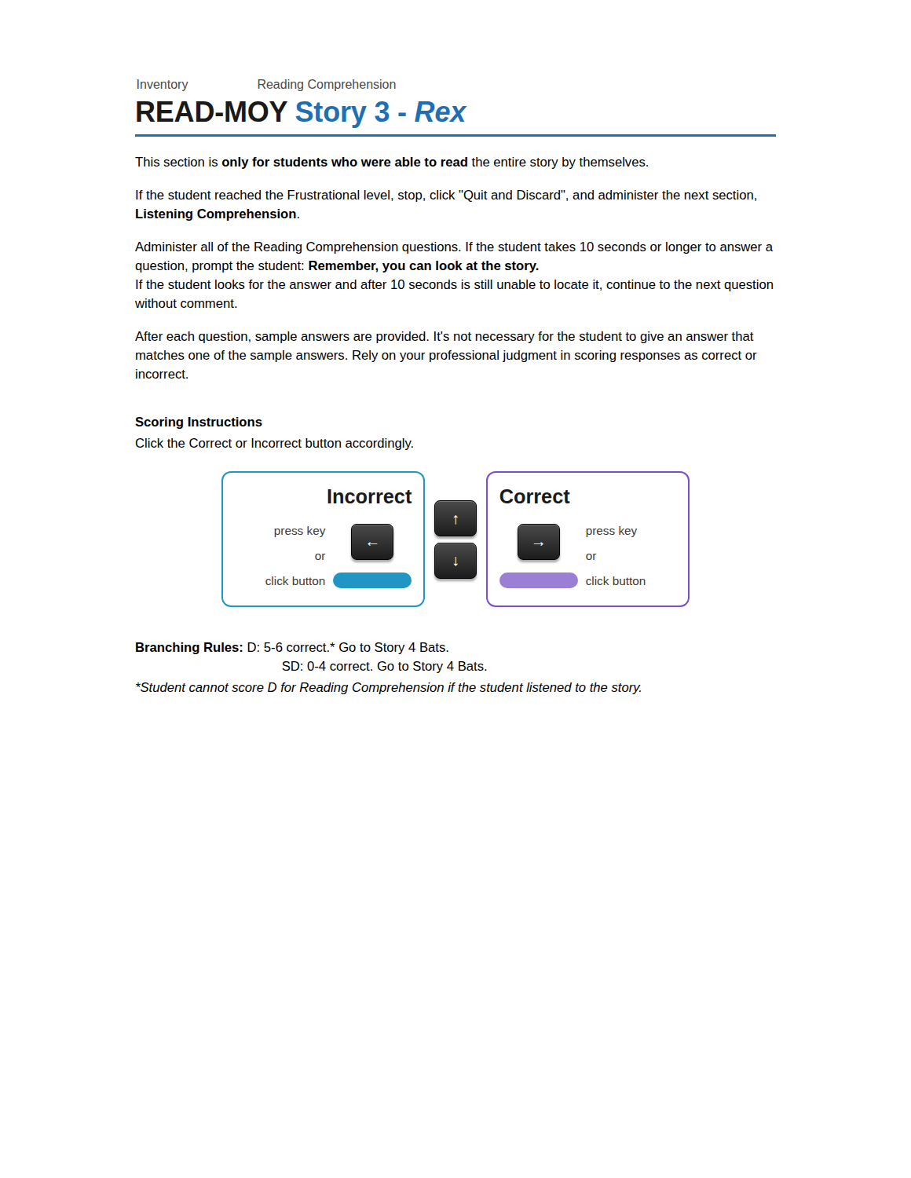Inventory Reading Comprehension
READ-MOY Story 3 - Rex
This section is only for students who were able to read the entire story by themselves.
If the student reached the Frustrational level, stop, click "Quit and Discard", and administer the next section, Listening Comprehension.
Administer all of the Reading Comprehension questions. If the student takes 10 seconds or longer to answer a question, prompt the student: Remember, you can look at the story.
If the student looks for the answer and after 10 seconds is still unable to locate it, continue to the next question without comment.
After each question, sample answers are provided. It's not necessary for the student to give an answer that matches one of the sample answers. Rely on your professional judgment in scoring responses as correct or incorrect.
Scoring Instructions
Click the Correct or Incorrect button accordingly.
Incorrect
press key
or
click button
←
↑ ↓
Correct
→
press key
or
click button
Branching Rules: D: 5-6 correct.* Go to Story 4 Bats.
SD: 0-4 correct. Go to Story 4 Bats.
*Student cannot score D for Reading Comprehension if the student listened to the story.